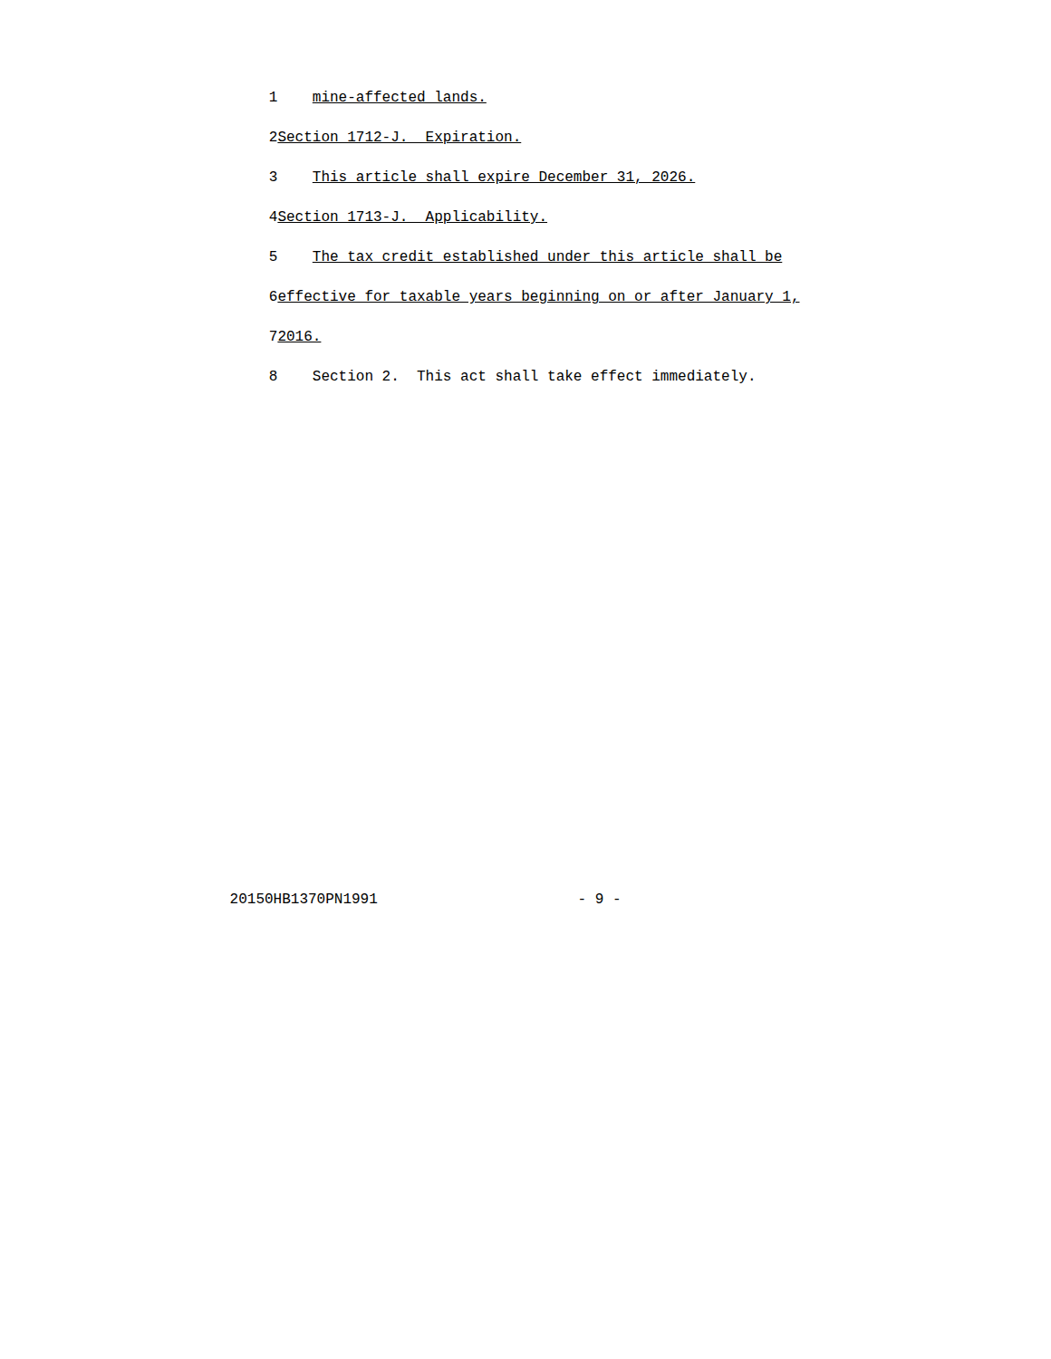| 1 | mine-affected lands. |
| 2 | Section 1712-J. Expiration. |
| 3 | This article shall expire December 31, 2026. |
| 4 | Section 1713-J. Applicability. |
| 5 | The tax credit established under this article shall be |
| 6 | effective for taxable years beginning on or after January 1, |
| 7 | 2016. |
| 8 | Section 2. This act shall take effect immediately. |
20150HB1370PN1991
- 9 -